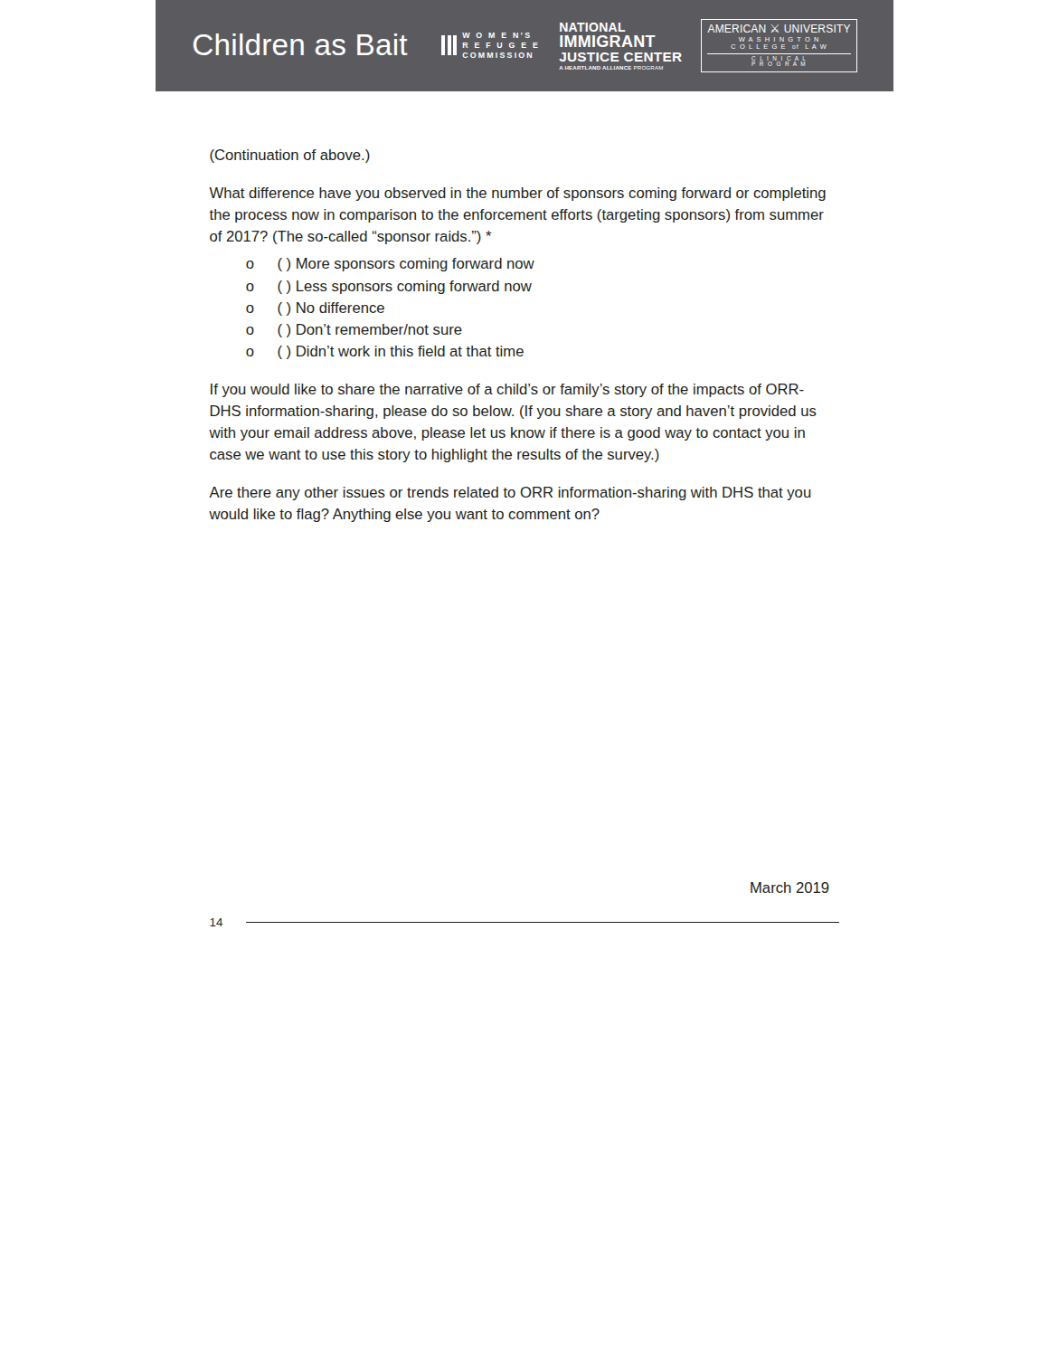Children as Bait
W O M E N’S
R E F U G E E
COMMISSION
NATIONAL
IMMIGRANT
JUSTICE CENTER
A HEARTLAND ALLIANCE PROGRAM
AMERICAN ⚔ UNIVERSITY
W A S H I N G T O N
C O L L E G E of L A W
C L I N I C A L
P R O G R A M
(Continuation of above.)
What difference have you observed in the number of sponsors coming forward or completing the process now in comparison to the enforcement efforts (targeting sponsors) from summer of 2017? (The so-called “sponsor raids.”) *
o( ) More sponsors coming forward now
o( ) Less sponsors coming forward now
o( ) No difference
o( ) Don’t remember/not sure
o( ) Didn’t work in this field at that time
If you would like to share the narrative of a child’s or family’s story of the impacts of ORR-DHS information-sharing, please do so below. (If you share a story and haven’t provided us with your email address above, please let us know if there is a good way to contact you in case we want to use this story to highlight the results of the survey.)
Are there any other issues or trends related to ORR information-sharing with DHS that you would like to flag? Anything else you want to comment on?
March 2019
14